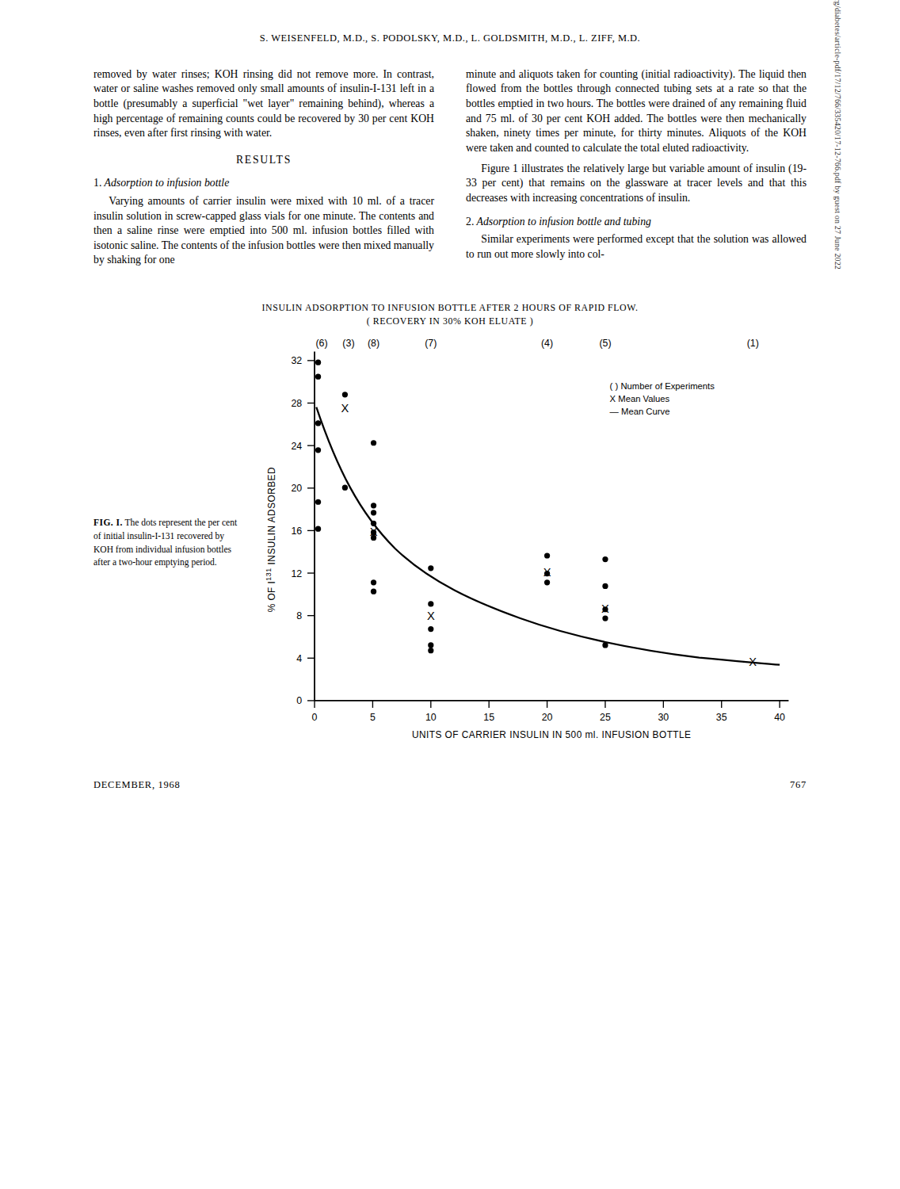S. WEISENFELD, M.D., S. PODOLSKY, M.D., L. GOLDSMITH, M.D., L. ZIFF, M.D.
removed by water rinses; KOH rinsing did not remove more. In contrast, water or saline washes removed only small amounts of insulin-I-131 left in a bottle (presumably a superficial "wet layer" remaining behind), whereas a high percentage of remaining counts could be recovered by 30 per cent KOH rinses, even after first rinsing with water.
RESULTS
1. Adsorption to infusion bottle
Varying amounts of carrier insulin were mixed with 10 ml. of a tracer insulin solution in screw-capped glass vials for one minute. The contents and then a saline rinse were emptied into 500 ml. infusion bottles filled with isotonic saline. The contents of the infusion bottles were then mixed manually by shaking for one
minute and aliquots taken for counting (initial radioactivity). The liquid then flowed from the bottles through connected tubing sets at a rate so that the bottles emptied in two hours. The bottles were drained of any remaining fluid and 75 ml. of 30 per cent KOH added. The bottles were then mechanically shaken, ninety times per minute, for thirty minutes. Aliquots of the KOH were taken and counted to calculate the total eluted radioactivity.
Figure 1 illustrates the relatively large but variable amount of insulin (19-33 per cent) that remains on the glassware at tracer levels and that this decreases with increasing concentrations of insulin.
2. Adsorption to infusion bottle and tubing
Similar experiments were performed except that the solution was allowed to run out more slowly into col-
INSULIN ADSORPTION TO INFUSION BOTTLE AFTER 2 HOURS OF RAPID FLOW.
( RECOVERY IN 30% KOH ELUATE )
FIG. I. The dots represent the per cent of initial insulin-I-131 recovered by KOH from individual infusion bottles after a two-hour emptying period.
0 4 8 12 16 20 24 28 32 0 5 10 15 20 25 30 35 40 UNITS OF CARRIER INSULIN IN 500 ml. INFUSION BOTTLE % OF I131 INSULIN ADSORBED (6) (3) (8) (7) (4) (5) (1) ( ) Number of Experiments X Mean Values — Mean Curve X X X X X X
DECEMBER, 1968 767
Downloaded from http://diabetesjournals.org/diabetes/article-pdf/17/12/766/335420/17-12-766.pdf by guest on 27 June 2022